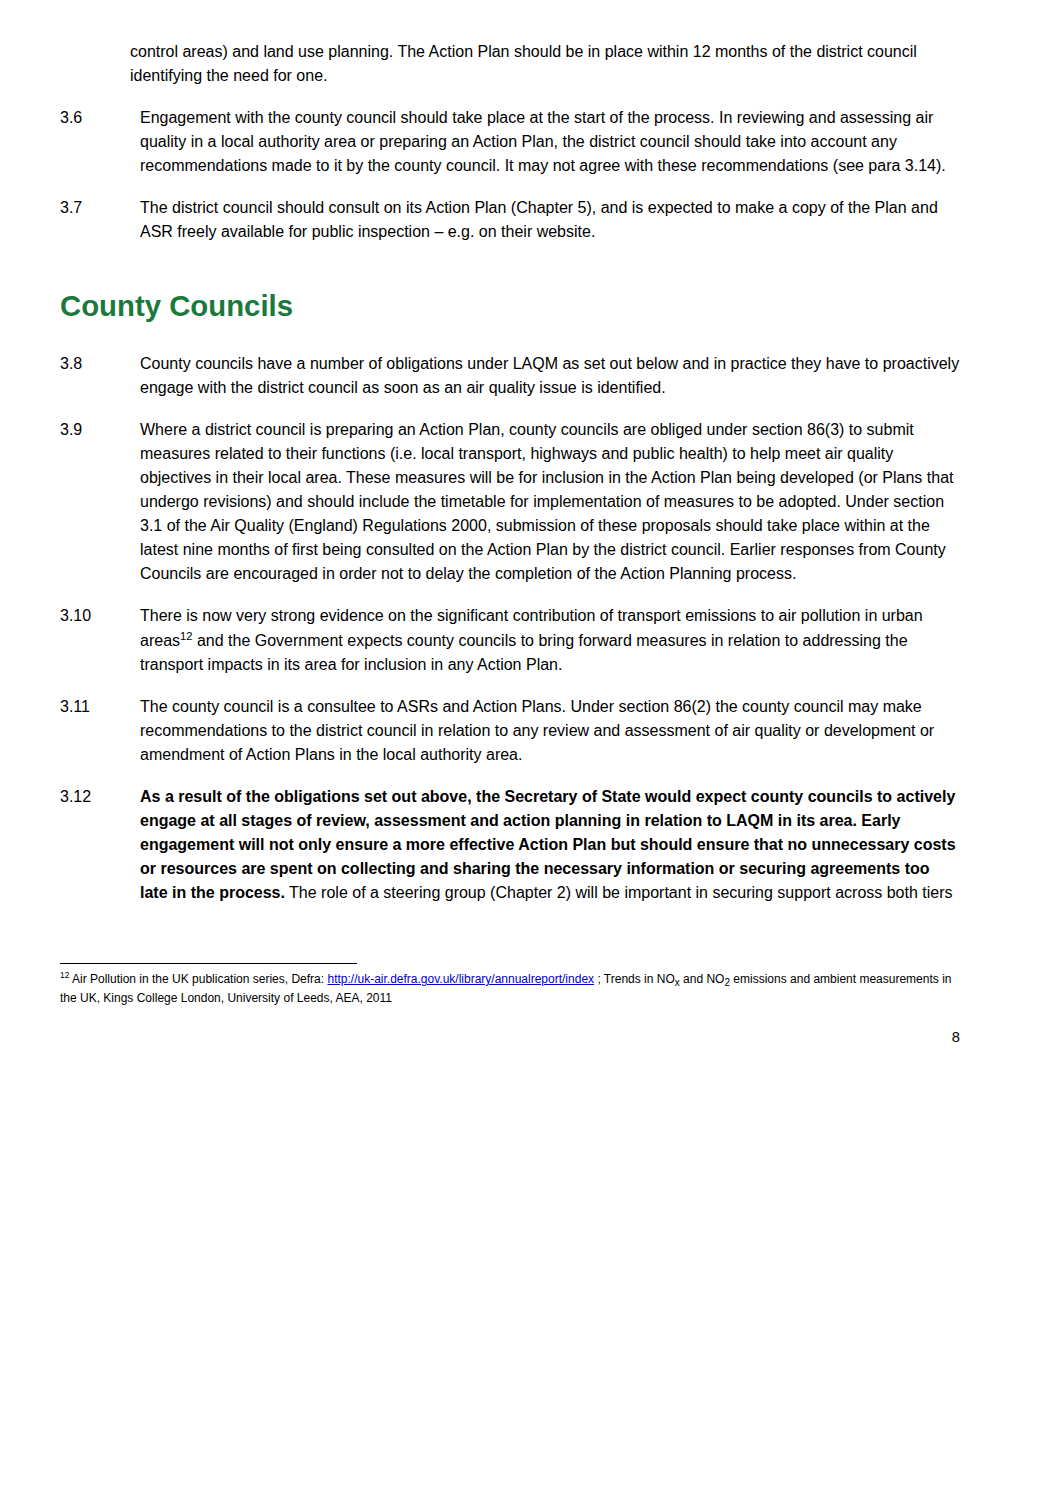control areas) and land use planning. The Action Plan should be in place within 12 months of the district council identifying the need for one.
3.6
Engagement with the county council should take place at the start of the process. In reviewing and assessing air quality in a local authority area or preparing an Action Plan, the district council should take into account any recommendations made to it by the county council. It may not agree with these recommendations (see para 3.14).
3.7
The district council should consult on its Action Plan (Chapter 5), and is expected to make a copy of the Plan and ASR freely available for public inspection – e.g. on their website.
County Councils
3.8
County councils have a number of obligations under LAQM as set out below and in practice they have to proactively engage with the district council as soon as an air quality issue is identified.
3.9
Where a district council is preparing an Action Plan, county councils are obliged under section 86(3) to submit measures related to their functions (i.e. local transport, highways and public health) to help meet air quality objectives in their local area. These measures will be for inclusion in the Action Plan being developed (or Plans that undergo revisions) and should include the timetable for implementation of measures to be adopted. Under section 3.1 of the Air Quality (England) Regulations 2000, submission of these proposals should take place within at the latest nine months of first being consulted on the Action Plan by the district council. Earlier responses from County Councils are encouraged in order not to delay the completion of the Action Planning process.
3.10
There is now very strong evidence on the significant contribution of transport emissions to air pollution in urban areas12 and the Government expects county councils to bring forward measures in relation to addressing the transport impacts in its area for inclusion in any Action Plan.
3.11
The county council is a consultee to ASRs and Action Plans. Under section 86(2) the county council may make recommendations to the district council in relation to any review and assessment of air quality or development or amendment of Action Plans in the local authority area.
3.12
As a result of the obligations set out above, the Secretary of State would expect county councils to actively engage at all stages of review, assessment and action planning in relation to LAQM in its area. Early engagement will not only ensure a more effective Action Plan but should ensure that no unnecessary costs or resources are spent on collecting and sharing the necessary information or securing agreements too late in the process. The role of a steering group (Chapter 2) will be important in securing support across both tiers
12 Air Pollution in the UK publication series, Defra: http://uk-air.defra.gov.uk/library/annualreport/index ; Trends in NOx and NO2 emissions and ambient measurements in the UK, Kings College London, University of Leeds, AEA, 2011
8